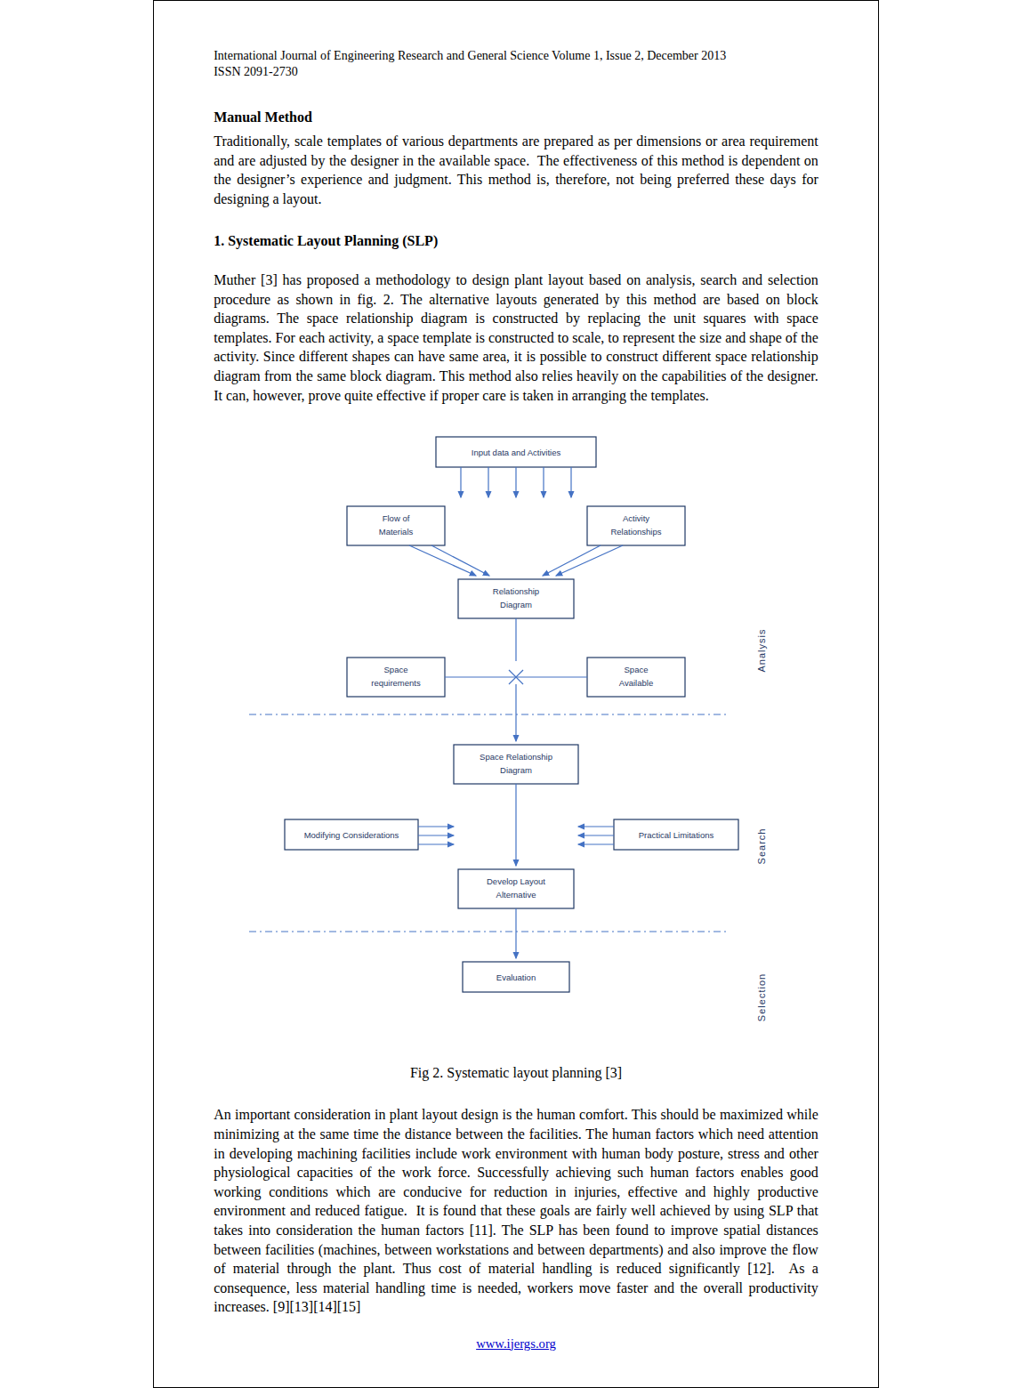International Journal of Engineering Research and General Science Volume 1, Issue 2, December 2013
ISSN 2091-2730
Manual Method
Traditionally, scale templates of various departments are prepared as per dimensions or area requirement and are adjusted by the designer in the available space. The effectiveness of this method is dependent on the designer’s experience and judgment. This method is, therefore, not being preferred these days for designing a layout.
1. Systematic Layout Planning (SLP)
Muther [3] has proposed a methodology to design plant layout based on analysis, search and selection procedure as shown in fig. 2. The alternative layouts generated by this method are based on block diagrams. The space relationship diagram is constructed by replacing the unit squares with space templates. For each activity, a space template is constructed to scale, to represent the size and shape of the activity. Since different shapes can have same area, it is possible to construct different space relationship diagram from the same block diagram. This method also relies heavily on the capabilities of the designer. It can, however, prove quite effective if proper care is taken in arranging the templates.
Input data and Activities Flow of Materials Activity Relationships Relationship Diagram Space requirements Space Available Space Relationship Diagram Modifying Considerations Practical Limitations Develop Layout Alternative Evaluation Analysis Search Selection
Fig 2. Systematic layout planning [3]
An important consideration in plant layout design is the human comfort. This should be maximized while minimizing at the same time the distance between the facilities. The human factors which need attention in developing machining facilities include work environment with human body posture, stress and other physiological capacities of the work force. Successfully achieving such human factors enables good working conditions which are conducive for reduction in injuries, effective and highly productive environment and reduced fatigue. It is found that these goals are fairly well achieved by using SLP that takes into consideration the human factors [11]. The SLP has been found to improve spatial distances between facilities (machines, between workstations and between departments) and also improve the flow of material through the plant. Thus cost of material handling is reduced significantly [12]. As a consequence, less material handling time is needed, workers move faster and the overall productivity increases. [9][13][14][15]
www.ijergs.org